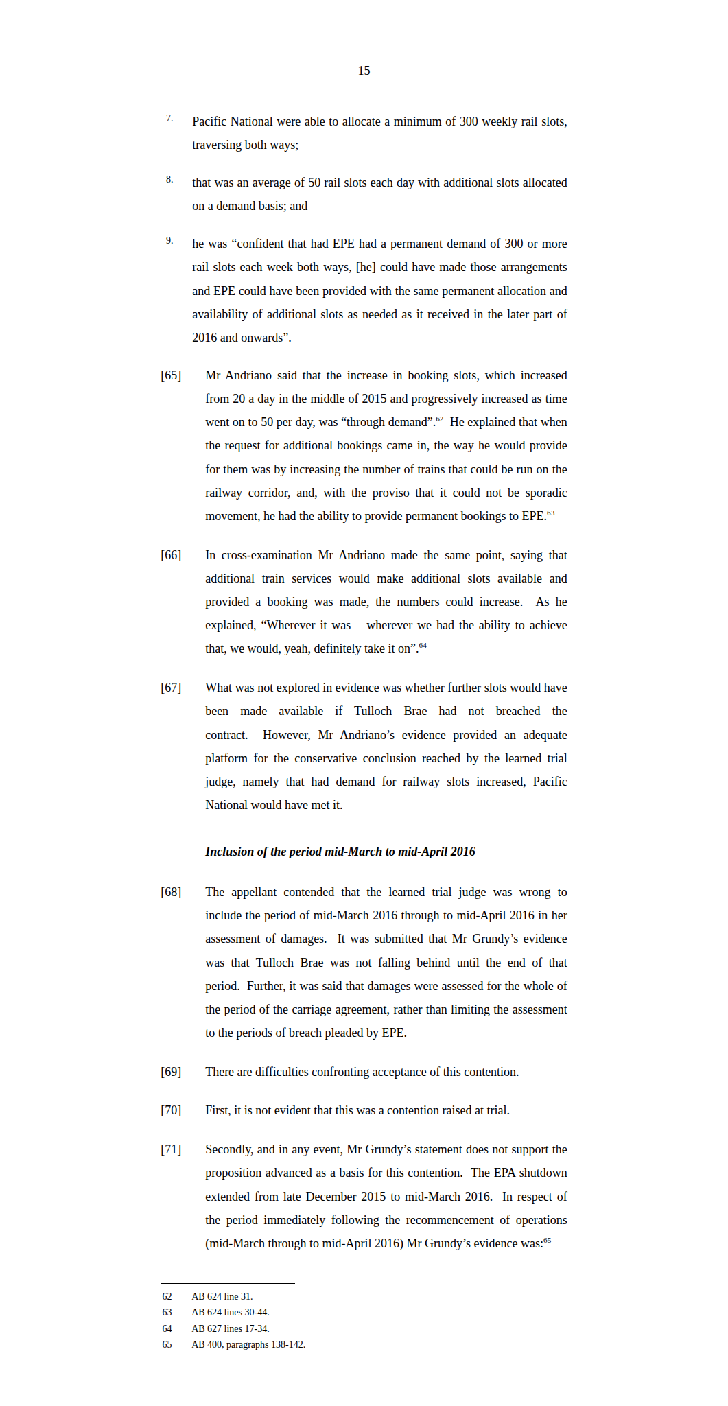15
7. Pacific National were able to allocate a minimum of 300 weekly rail slots, traversing both ways;
8. that was an average of 50 rail slots each day with additional slots allocated on a demand basis; and
9. he was “confident that had EPE had a permanent demand of 300 or more rail slots each week both ways, [he] could have made those arrangements and EPE could have been provided with the same permanent allocation and availability of additional slots as needed as it received in the later part of 2016 and onwards”.
[65] Mr Andriano said that the increase in booking slots, which increased from 20 a day in the middle of 2015 and progressively increased as time went on to 50 per day, was “through demand”.62 He explained that when the request for additional bookings came in, the way he would provide for them was by increasing the number of trains that could be run on the railway corridor, and, with the proviso that it could not be sporadic movement, he had the ability to provide permanent bookings to EPE.63
[66] In cross-examination Mr Andriano made the same point, saying that additional train services would make additional slots available and provided a booking was made, the numbers could increase. As he explained, “Wherever it was – wherever we had the ability to achieve that, we would, yeah, definitely take it on”.64
[67] What was not explored in evidence was whether further slots would have been made available if Tulloch Brae had not breached the contract. However, Mr Andriano’s evidence provided an adequate platform for the conservative conclusion reached by the learned trial judge, namely that had demand for railway slots increased, Pacific National would have met it.
Inclusion of the period mid-March to mid-April 2016
[68] The appellant contended that the learned trial judge was wrong to include the period of mid-March 2016 through to mid-April 2016 in her assessment of damages. It was submitted that Mr Grundy’s evidence was that Tulloch Brae was not falling behind until the end of that period. Further, it was said that damages were assessed for the whole of the period of the carriage agreement, rather than limiting the assessment to the periods of breach pleaded by EPE.
[69] There are difficulties confronting acceptance of this contention.
[70] First, it is not evident that this was a contention raised at trial.
[71] Secondly, and in any event, Mr Grundy’s statement does not support the proposition advanced as a basis for this contention. The EPA shutdown extended from late December 2015 to mid-March 2016. In respect of the period immediately following the recommencement of operations (mid-March through to mid-April 2016) Mr Grundy’s evidence was:65
| 62 | AB 624 line 31. |
| 63 | AB 624 lines 30-44. |
| 64 | AB 627 lines 17-34. |
| 65 | AB 400, paragraphs 138-142. |